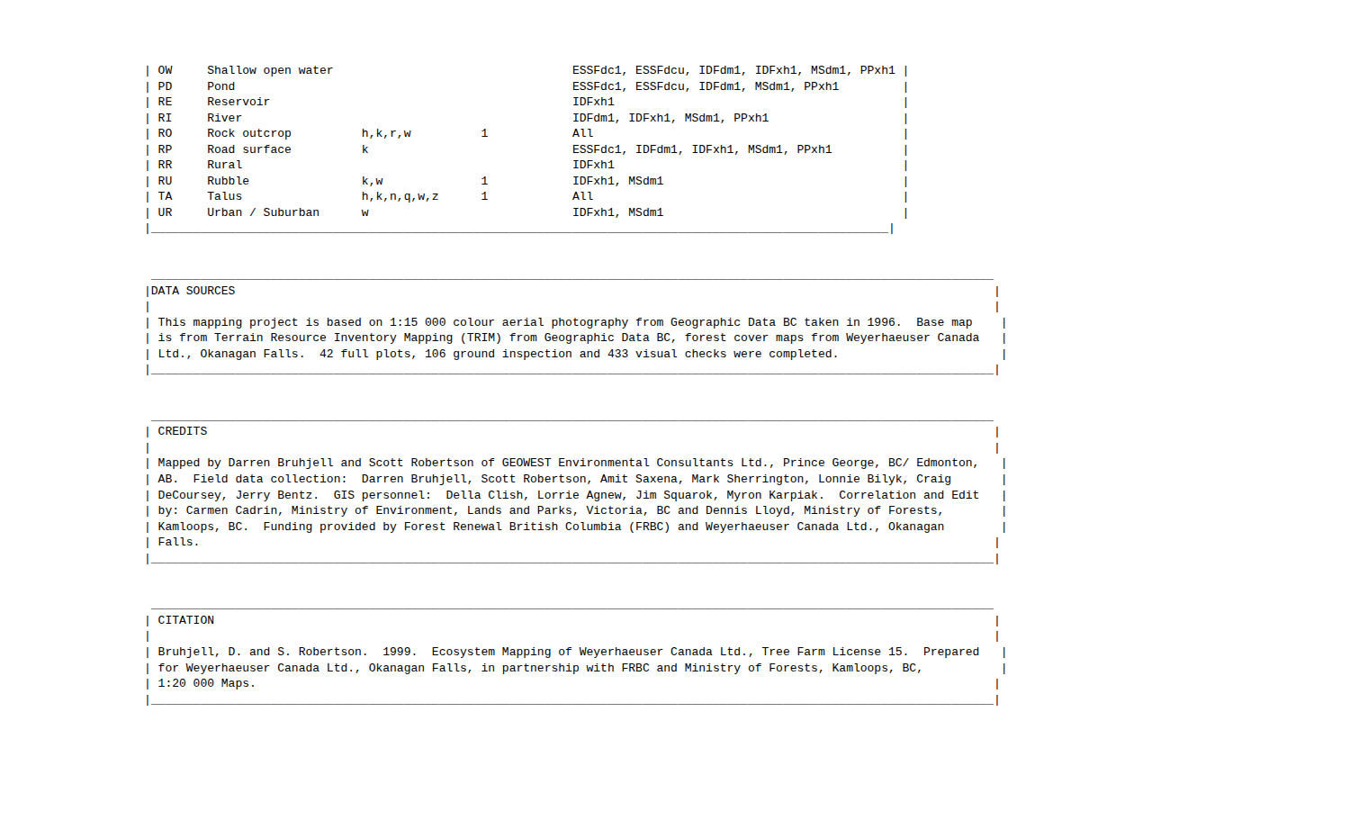| OW     Shallow open water                                  ESSFdc1, ESSFdcu, IDFdm1, IDFxh1, MSdm1, PPxh1 |
| PD     Pond                                                ESSFdc1, ESSFdcu, IDFdm1, MSdm1, PPxh1         |
| RE     Reservoir                                           IDFxh1                                         |
| RI     River                                               IDFdm1, IDFxh1, MSdm1, PPxh1                   |
| RO     Rock outcrop          h,k,r,w          1            All                                            |
| RP     Road surface          k                             ESSFdc1, IDFdm1, IDFxh1, MSdm1, PPxh1          |
| RR     Rural                                               IDFxh1                                         |
| RU     Rubble                k,w              1            IDFxh1, MSdm1                                  |
| TA     Talus                 h,k,n,q,w,z      1            All                                            |
| UR     Urban / Suburban      w                             IDFxh1, MSdm1                                  |
|_________________________________________________________________________________________________________|
 ________________________________________________________________________________________________________________________
|DATA SOURCES                                                                                                            |
|                                                                                                                        |
| This mapping project is based on 1:15 000 colour aerial photography from Geographic Data BC taken in 1996.  Base map    |
| is from Terrain Resource Inventory Mapping (TRIM) from Geographic Data BC, forest cover maps from Weyerhaeuser Canada   |
| Ltd., Okanagan Falls.  42 full plots, 106 ground inspection and 433 visual checks were completed.                       |
|________________________________________________________________________________________________________________________|
 ________________________________________________________________________________________________________________________
| CREDITS                                                                                                                |
|                                                                                                                        |
| Mapped by Darren Bruhjell and Scott Robertson of GEOWEST Environmental Consultants Ltd., Prince George, BC/ Edmonton,   |
| AB.  Field data collection:  Darren Bruhjell, Scott Robertson, Amit Saxena, Mark Sherrington, Lonnie Bilyk, Craig       |
| DeCoursey, Jerry Bentz.  GIS personnel:  Della Clish, Lorrie Agnew, Jim Squarok, Myron Karpiak.  Correlation and Edit   |
| by: Carmen Cadrin, Ministry of Environment, Lands and Parks, Victoria, BC and Dennis Lloyd, Ministry of Forests,        |
| Kamloops, BC.  Funding provided by Forest Renewal British Columbia (FRBC) and Weyerhaeuser Canada Ltd., Okanagan        |
| Falls.                                                                                                                 |
|________________________________________________________________________________________________________________________|
 ________________________________________________________________________________________________________________________
| CITATION                                                                                                               |
|                                                                                                                        |
| Bruhjell, D. and S. Robertson.  1999.  Ecosystem Mapping of Weyerhaeuser Canada Ltd., Tree Farm License 15.  Prepared   |
| for Weyerhaeuser Canada Ltd., Okanagan Falls, in partnership with FRBC and Ministry of Forests, Kamloops, BC,           |
| 1:20 000 Maps.                                                                                                         |
|________________________________________________________________________________________________________________________|